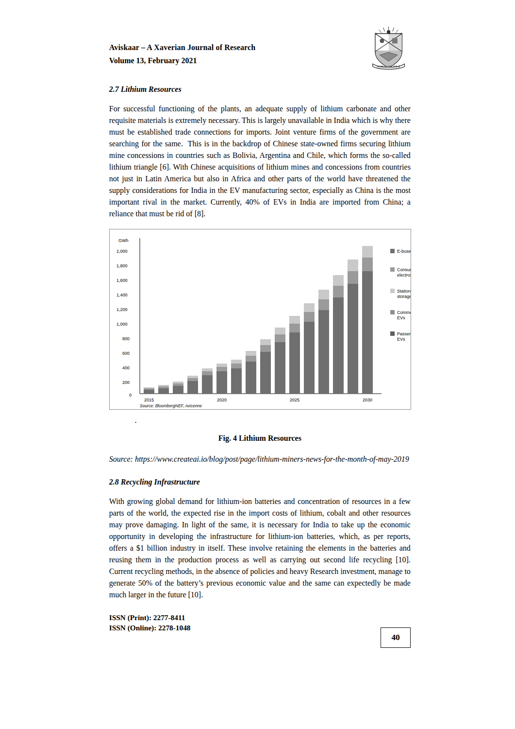NIHIL ULTRA
Aviskaar – A Xaverian Journal of Research
Volume 13, February 2021
2.7 Lithium Resources
For successful functioning of the plants, an adequate supply of lithium carbonate and other requisite materials is extremely necessary. This is largely unavailable in India which is why there must be established trade connections for imports. Joint venture firms of the government are searching for the same. This is in the backdrop of Chinese state-owned firms securing lithium mine concessions in countries such as Bolivia, Argentina and Chile, which forms the so-called lithium triangle [6]. With Chinese acquisitions of lithium mines and concessions from countries not just in Latin America but also in Africa and other parts of the world have threatened the supply considerations for India in the EV manufacturing sector, especially as China is the most important rival in the market. Currently, 40% of EVs in India are imported from China; a reliance that must be rid of [8].
GWh 2,000 1,800 1,600 1,400 1,200 1,000 800 600 400 200 0 2015 2020 2025 2030 E-buses Consumer electronics Stationary storage Commercial EVs Passenger EVs Source: BloombergNEF, Avicenne
.
Fig. 4 Lithium Resources
Source: https://www.createai.io/blog/post/page/lithium-miners-news-for-the-month-of-may-2019
2.8 Recycling Infrastructure
With growing global demand for lithium-ion batteries and concentration of resources in a few parts of the world, the expected rise in the import costs of lithium, cobalt and other resources may prove damaging. In light of the same, it is necessary for India to take up the economic opportunity in developing the infrastructure for lithium-ion batteries, which, as per reports, offers a $1 billion industry in itself. These involve retaining the elements in the batteries and reusing them in the production process as well as carrying out second life recycling [10]. Current recycling methods, in the absence of policies and heavy Research investment, manage to generate 50% of the battery’s previous economic value and the same can expectedly be made much larger in the future [10].
ISSN (Print): 2277-8411
ISSN (Online): 2278-1048
40